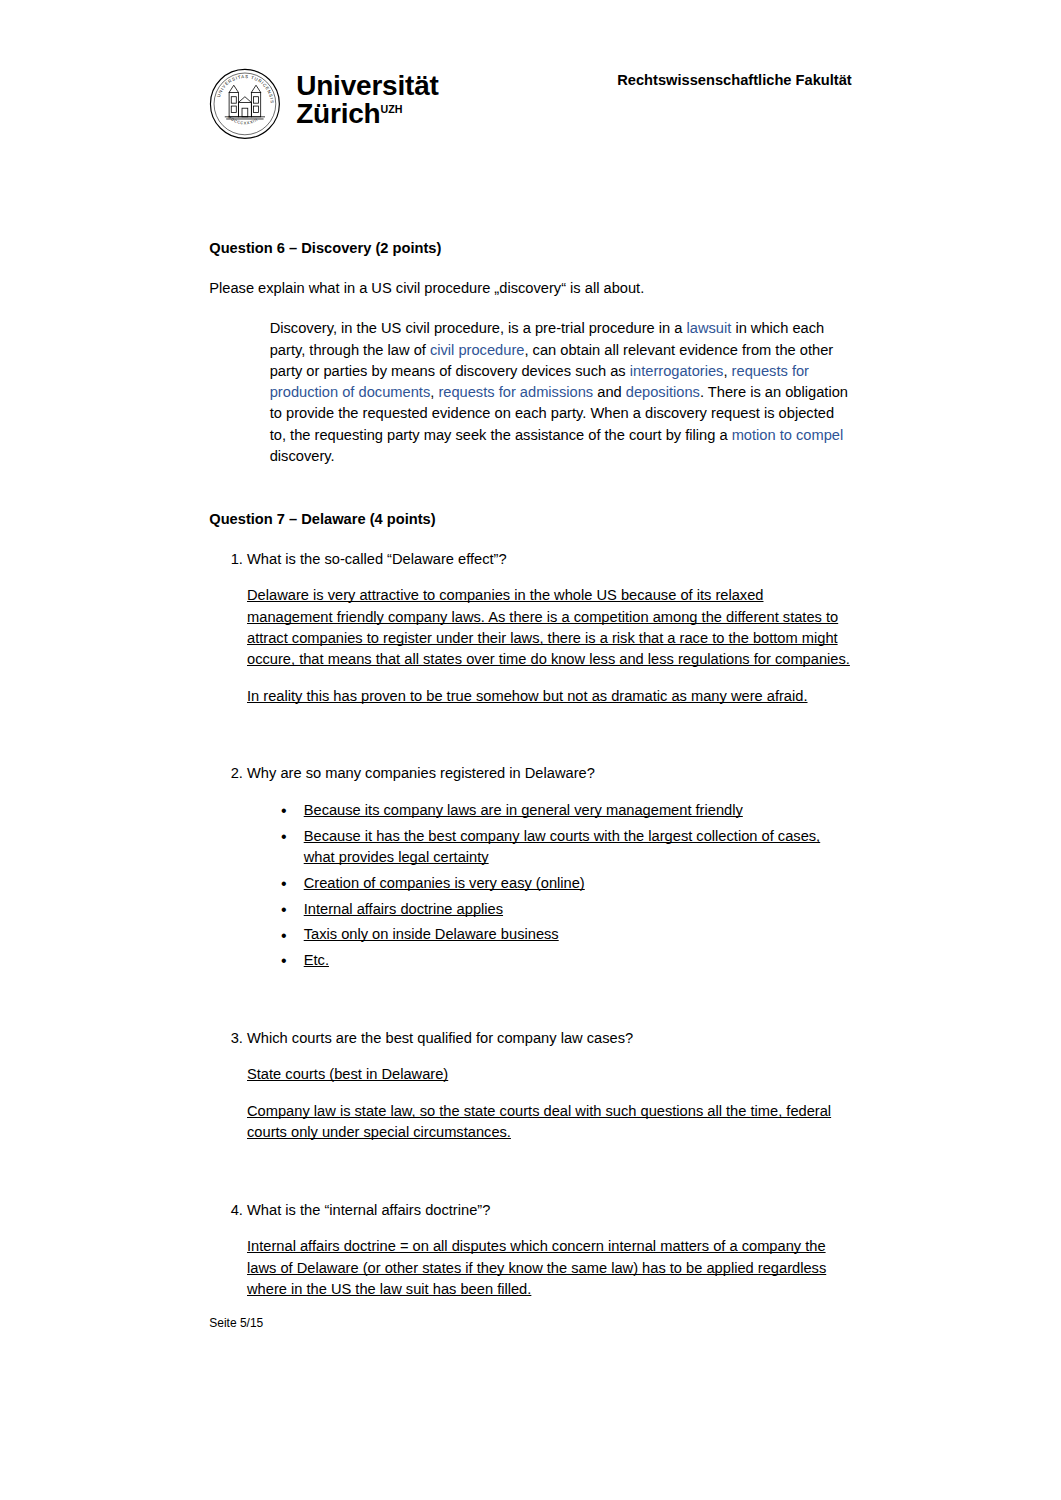UNIVERSITAS TURICENSIS MDCCCXXXIII
Universität
ZürichUZH
Rechtswissenschaftliche Fakultät
Question 6 – Discovery (2 points)
Please explain what in a US civil procedure „discovery“ is all about.
Discovery, in the US civil procedure, is a pre-trial procedure in a lawsuit in which each party, through the law of civil procedure, can obtain all relevant evidence from the other party or parties by means of discovery devices such as interrogatories, requests for production of documents, requests for admissions and depositions. There is an obligation to provide the requested evidence on each party. When a discovery request is objected to, the requesting party may seek the assistance of the court by filing a motion to compel discovery.
Question 7 – Delaware (4 points)
What is the so-called “Delaware effect”?
Delaware is very attractive to companies in the whole US because of its relaxed management friendly company laws. As there is a competition among the different states to attract companies to register under their laws, there is a risk that a race to the bottom might occure, that means that all states over time do know less and less regulations for companies.
In reality this has proven to be true somehow but not as dramatic as many were afraid.
Why are so many companies registered in Delaware?
Because its company laws are in general very management friendly
Because it has the best company law courts with the largest collection of cases, what provides legal certainty
Creation of companies is very easy (online)
Internal affairs doctrine applies
Taxis only on inside Delaware business
Etc.
Which courts are the best qualified for company law cases?
State courts (best in Delaware)
Company law is state law, so the state courts deal with such questions all the time, federal courts only under special circumstances.
What is the “internal affairs doctrine”?
Internal affairs doctrine = on all disputes which concern internal matters of a company the laws of Delaware (or other states if they know the same law) has to be applied regardless where in the US the law suit has been filled.
Seite 5/15